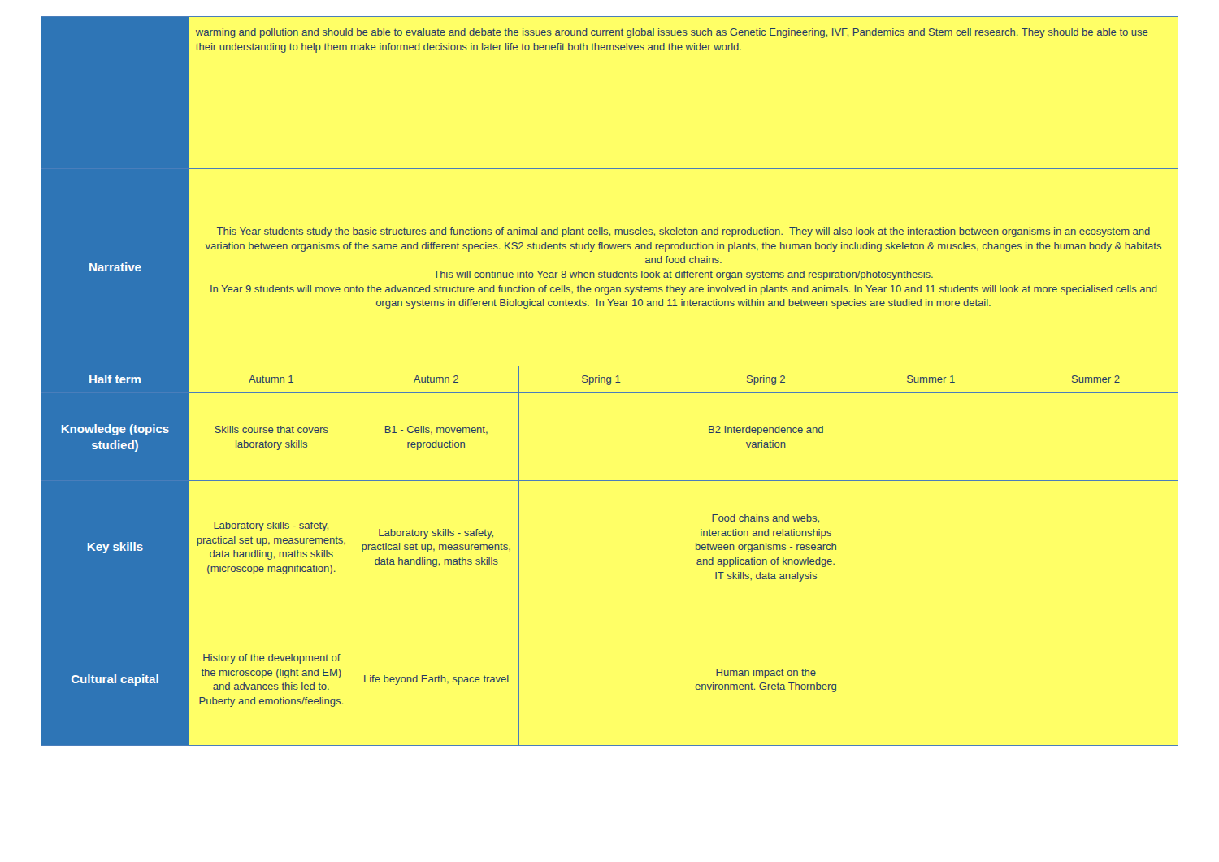| | warming and pollution and should be able to evaluate and debate the issues around current global issues such as Genetic Engineering, IVF, Pandemics and Stem cell research. They should be able to use their understanding to help them make informed decisions in later life to benefit both themselves and the wider world. |
| Narrative | This Year students study the basic structures and functions of animal and plant cells, muscles, skeleton and reproduction. They will also look at the interaction between organisms in an ecosystem and variation between organisms of the same and different species. KS2 students study flowers and reproduction in plants, the human body including skeleton & muscles, changes in the human body & habitats and food chains. This will continue into Year 8 when students look at different organ systems and respiration/photosynthesis. In Year 9 students will move onto the advanced structure and function of cells, the organ systems they are involved in plants and animals. In Year 10 and 11 students will look at more specialised cells and organ systems in different Biological contexts. In Year 10 and 11 interactions within and between species are studied in more detail. |
| Half term | Autumn 1 | Autumn 2 | Spring 1 | Spring 2 | Summer 1 | Summer 2 |
| Knowledge (topics studied) | Skills course that covers laboratory skills | B1 - Cells, movement, reproduction | | B2 Interdependence and variation | | |
| Key skills | Laboratory skills - safety, practical set up, measurements, data handling, maths skills (microscope magnification). | Laboratory skills - safety, practical set up, measurements, data handling, maths skills | | Food chains and webs, interaction and relationships between organisms - research and application of knowledge. IT skills, data analysis | | |
| Cultural capital | History of the development of the microscope (light and EM) and advances this led to. Puberty and emotions/feelings. | Life beyond Earth, space travel | | Human impact on the environment. Greta Thornberg | | |